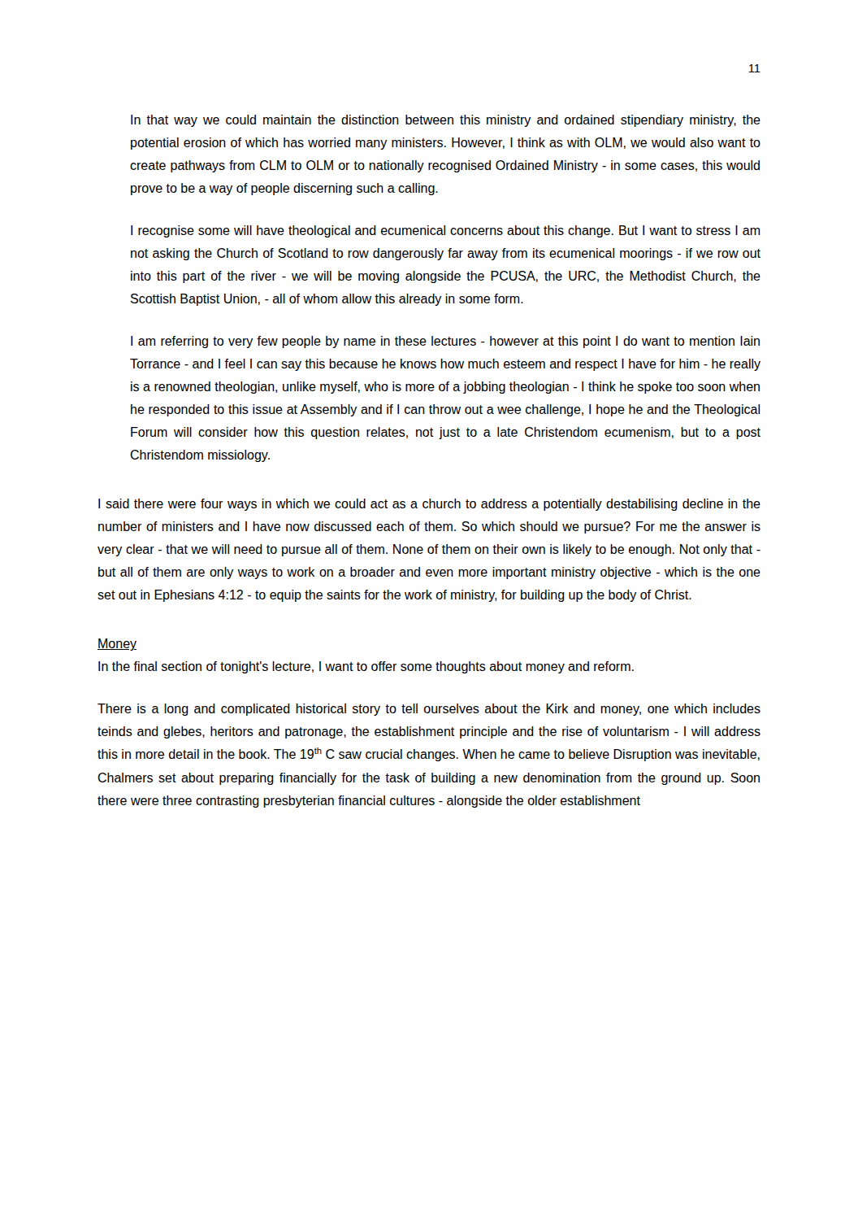11
In that way we could maintain the distinction between this ministry and ordained stipendiary ministry, the potential erosion of which has worried many ministers. However, I think as with OLM, we would also want to create pathways from CLM to OLM or to nationally recognised Ordained Ministry - in some cases, this would prove to be a way of people discerning such a calling.
I recognise some will have theological and ecumenical concerns about this change. But I want to stress I am not asking the Church of Scotland to row dangerously far away from its ecumenical moorings - if we row out into this part of the river - we will be moving alongside the PCUSA, the URC, the Methodist Church, the Scottish Baptist Union, - all of whom allow this already in some form.
I am referring to very few people by name in these lectures - however at this point I do want to mention Iain Torrance - and I feel I can say this because he knows how much esteem and respect I have for him - he really is a renowned theologian, unlike myself, who is more of a jobbing theologian - I think he spoke too soon when he responded to this issue at Assembly and if I can throw out a wee challenge, I hope he and the Theological Forum will consider how this question relates, not just to a late Christendom ecumenism, but to a post Christendom missiology.
I said there were four ways in which we could act as a church to address a potentially destabilising decline in the number of ministers and I have now discussed each of them. So which should we pursue? For me the answer is very clear - that we will need to pursue all of them. None of them on their own is likely to be enough. Not only that - but all of them are only ways to work on a broader and even more important ministry objective - which is the one set out in Ephesians 4:12 - to equip the saints for the work of ministry, for building up the body of Christ.
Money
In the final section of tonight's lecture, I want to offer some thoughts about money and reform.
There is a long and complicated historical story to tell ourselves about the Kirk and money, one which includes teinds and glebes, heritors and patronage, the establishment principle and the rise of voluntarism - I will address this in more detail in the book. The 19th C saw crucial changes. When he came to believe Disruption was inevitable, Chalmers set about preparing financially for the task of building a new denomination from the ground up. Soon there were three contrasting presbyterian financial cultures - alongside the older establishment